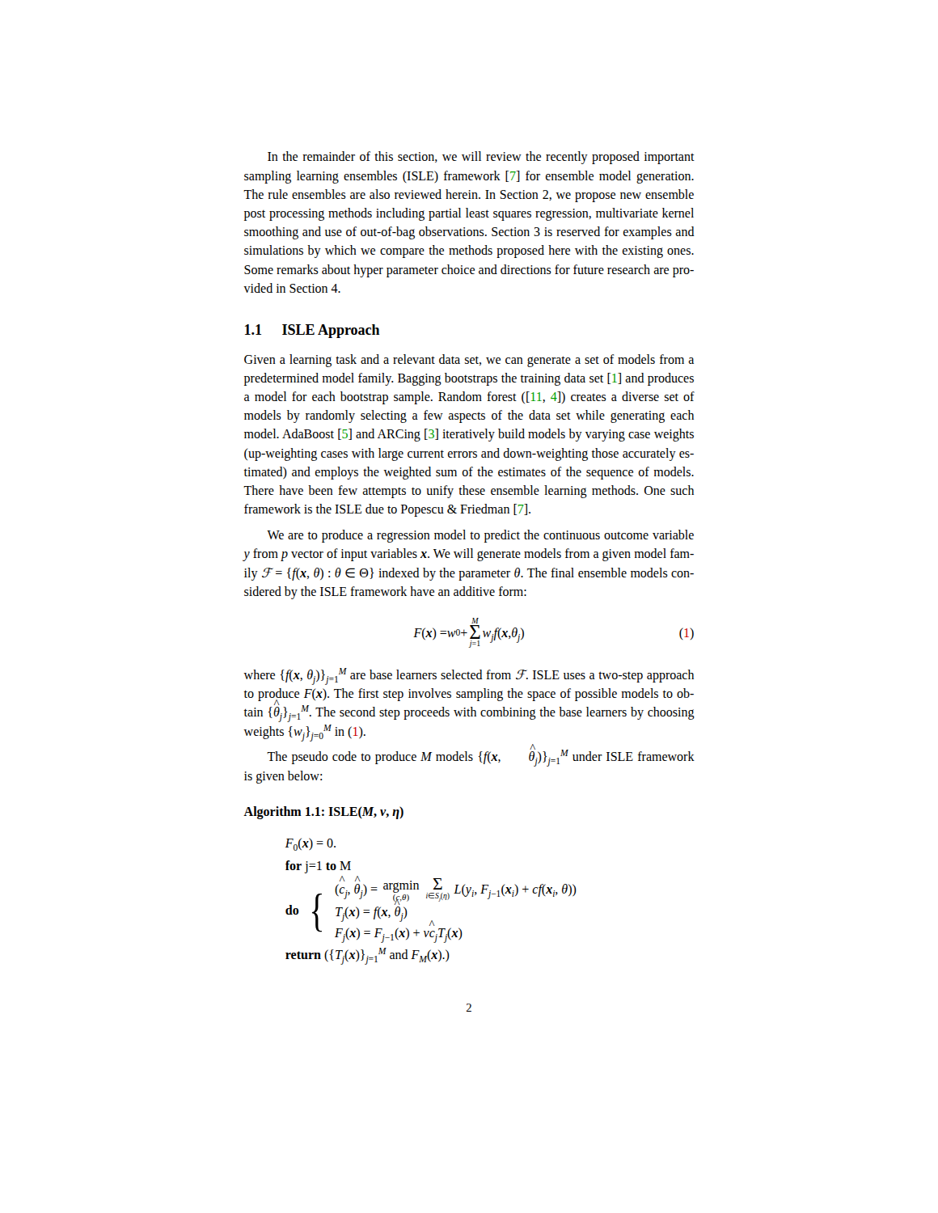In the remainder of this section, we will review the recently proposed important sampling learning ensembles (ISLE) framework [7] for ensemble model generation. The rule ensembles are also reviewed herein. In Section 2, we propose new ensemble post processing methods including partial least squares regression, multivariate kernel smoothing and use of out-of-bag observations. Section 3 is reserved for examples and simulations by which we compare the methods proposed here with the existing ones. Some remarks about hyper parameter choice and directions for future research are provided in Section 4.
1.1 ISLE Approach
Given a learning task and a relevant data set, we can generate a set of models from a predetermined model family. Bagging bootstraps the training data set [1] and produces a model for each bootstrap sample. Random forest ([11, 4]) creates a diverse set of models by randomly selecting a few aspects of the data set while generating each model. AdaBoost [5] and ARCing [3] iteratively build models by varying case weights (up-weighting cases with large current errors and down-weighting those accurately estimated) and employs the weighted sum of the estimates of the sequence of models. There have been few attempts to unify these ensemble learning methods. One such framework is the ISLE due to Popescu & Friedman [7].
We are to produce a regression model to predict the continuous outcome variable y from p vector of input variables x. We will generate models from a given model family ℱ = {f(x, θ) : θ ∈ Θ} indexed by the parameter θ. The final ensemble models considered by the ISLE framework have an additive form:
F(x) = w0 + M Σ j=1 wjf(x, θj) (1)
where {f(x, θj)}j=1M are base learners selected from ℱ. ISLE uses a two-step approach to produce F(x). The first step involves sampling the space of possible models to obtain {θj}j=1M. The second step proceeds with combining the base learners by choosing weights {wj}j=0M in (1).
The pseudo code to produce M models {f(x, θj)}j=1M under ISLE framework is given below:
Algorithm 1.1: ISLE(M, ν, η)
F0(x) = 0.
for j=1 to M
do {
(cj, θj) = argmin (c,θ) Σ i∈Sj(η) L(yi, Fj−1(xi) + cf(xi, θ))
Tj(x) = f(x, θj)
Fj(x) = Fj−1(x) + νcjTj(x)
return ({Tj(x)}j=1M and FM(x).)
2